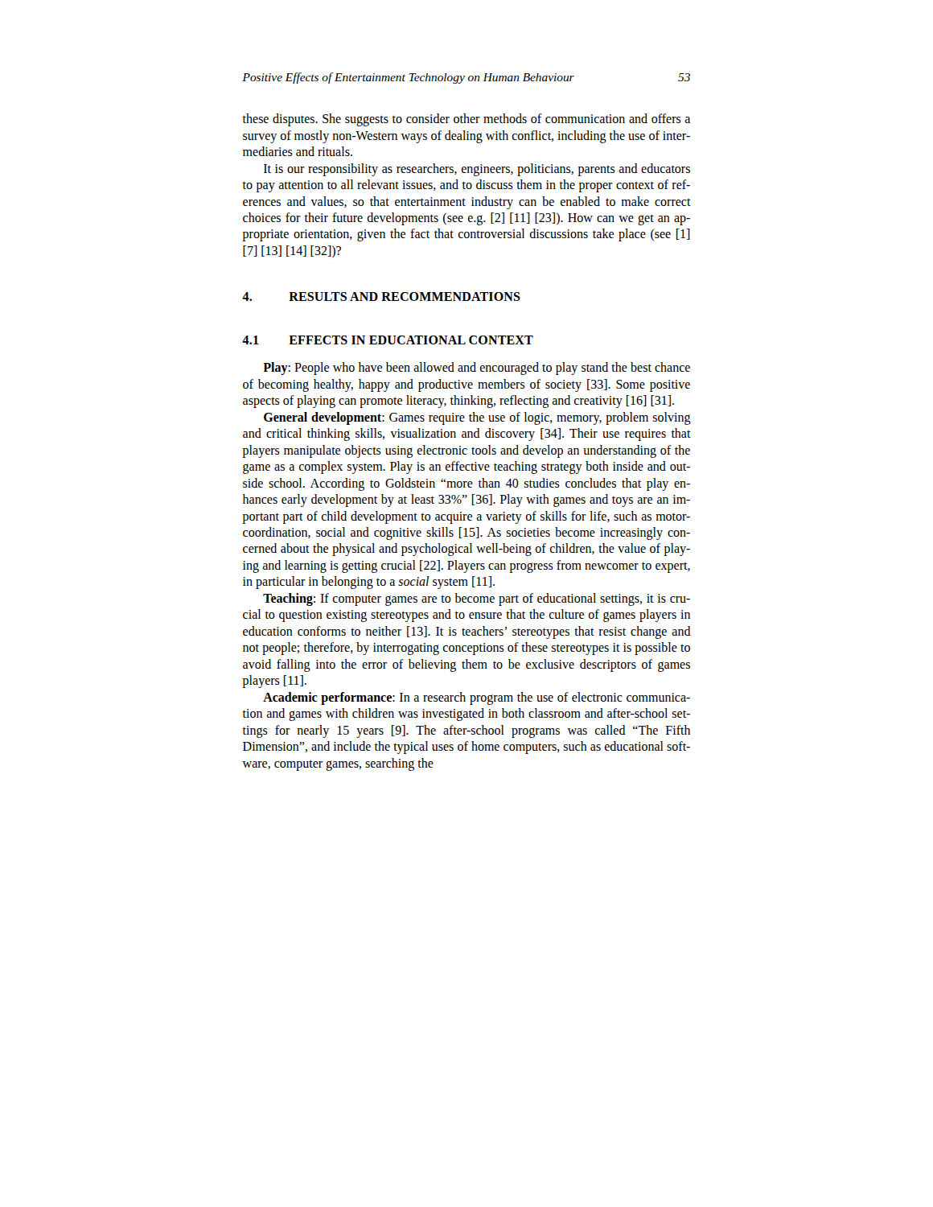Positive Effects of Entertainment Technology on Human Behaviour 53
these disputes. She suggests to consider other methods of communication and offers a survey of mostly non-Western ways of dealing with conflict, including the use of intermediaries and rituals.
It is our responsibility as researchers, engineers, politicians, parents and educators to pay attention to all relevant issues, and to discuss them in the proper context of references and values, so that entertainment industry can be enabled to make correct choices for their future developments (see e.g. [2] [11] [23]). How can we get an appropriate orientation, given the fact that controversial discussions take place (see [1] [7] [13] [14] [32])?
4. Results and Recommendations
4.1 Effects in Educational Context
Play: People who have been allowed and encouraged to play stand the best chance of becoming healthy, happy and productive members of society [33]. Some positive aspects of playing can promote literacy, thinking, reflecting and creativity [16] [31].
General development: Games require the use of logic, memory, problem solving and critical thinking skills, visualization and discovery [34]. Their use requires that players manipulate objects using electronic tools and develop an understanding of the game as a complex system. Play is an effective teaching strategy both inside and outside school. According to Goldstein “more than 40 studies concludes that play enhances early development by at least 33%” [36]. Play with games and toys are an important part of child development to acquire a variety of skills for life, such as motor-coordination, social and cognitive skills [15]. As societies become increasingly concerned about the physical and psychological well-being of children, the value of playing and learning is getting crucial [22]. Players can progress from newcomer to expert, in particular in belonging to a social system [11].
Teaching: If computer games are to become part of educational settings, it is crucial to question existing stereotypes and to ensure that the culture of games players in education conforms to neither [13]. It is teachers’ stereotypes that resist change and not people; therefore, by interrogating conceptions of these stereotypes it is possible to avoid falling into the error of believing them to be exclusive descriptors of games players [11].
Academic performance: In a research program the use of electronic communication and games with children was investigated in both classroom and after-school settings for nearly 15 years [9]. The after-school programs was called “The Fifth Dimension”, and include the typical uses of home computers, such as educational software, computer games, searching the